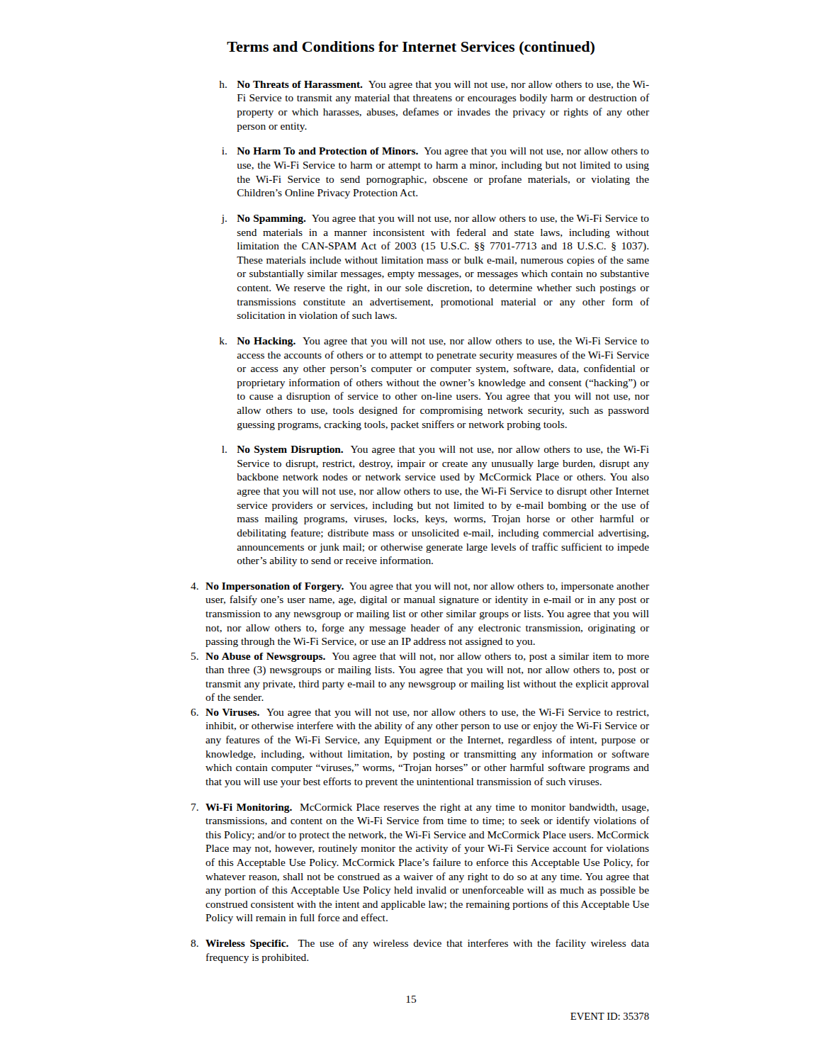Terms and Conditions for Internet Services (continued)
No Threats of Harassment. You agree that you will not use, nor allow others to use, the Wi-Fi Service to transmit any material that threatens or encourages bodily harm or destruction of property or which harasses, abuses, defames or invades the privacy or rights of any other person or entity.
No Harm To and Protection of Minors. You agree that you will not use, nor allow others to use, the Wi-Fi Service to harm or attempt to harm a minor, including but not limited to using the Wi-Fi Service to send pornographic, obscene or profane materials, or violating the Children’s Online Privacy Protection Act.
No Spamming. You agree that you will not use, nor allow others to use, the Wi-Fi Service to send materials in a manner inconsistent with federal and state laws, including without limitation the CAN-SPAM Act of 2003 (15 U.S.C. §§ 7701-7713 and 18 U.S.C. § 1037). These materials include without limitation mass or bulk e-mail, numerous copies of the same or substantially similar messages, empty messages, or messages which contain no substantive content. We reserve the right, in our sole discretion, to determine whether such postings or transmissions constitute an advertisement, promotional material or any other form of solicitation in violation of such laws.
No Hacking. You agree that you will not use, nor allow others to use, the Wi-Fi Service to access the accounts of others or to attempt to penetrate security measures of the Wi-Fi Service or access any other person’s computer or computer system, software, data, confidential or proprietary information of others without the owner’s knowledge and consent (“hacking”) or to cause a disruption of service to other on-line users. You agree that you will not use, nor allow others to use, tools designed for compromising network security, such as password guessing programs, cracking tools, packet sniffers or network probing tools.
No System Disruption. You agree that you will not use, nor allow others to use, the Wi-Fi Service to disrupt, restrict, destroy, impair or create any unusually large burden, disrupt any backbone network nodes or network service used by McCormick Place or others. You also agree that you will not use, nor allow others to use, the Wi-Fi Service to disrupt other Internet service providers or services, including but not limited to by e-mail bombing or the use of mass mailing programs, viruses, locks, keys, worms, Trojan horse or other harmful or debilitating feature; distribute mass or unsolicited e-mail, including commercial advertising, announcements or junk mail; or otherwise generate large levels of traffic sufficient to impede other’s ability to send or receive information.
No Impersonation of Forgery. You agree that you will not, nor allow others to, impersonate another user, falsify one’s user name, age, digital or manual signature or identity in e-mail or in any post or transmission to any newsgroup or mailing list or other similar groups or lists. You agree that you will not, nor allow others to, forge any message header of any electronic transmission, originating or passing through the Wi-Fi Service, or use an IP address not assigned to you.
No Abuse of Newsgroups. You agree that will not, nor allow others to, post a similar item to more than three (3) newsgroups or mailing lists. You agree that you will not, nor allow others to, post or transmit any private, third party e-mail to any newsgroup or mailing list without the explicit approval of the sender.
No Viruses. You agree that you will not use, nor allow others to use, the Wi-Fi Service to restrict, inhibit, or otherwise interfere with the ability of any other person to use or enjoy the Wi-Fi Service or any features of the Wi-Fi Service, any Equipment or the Internet, regardless of intent, purpose or knowledge, including, without limitation, by posting or transmitting any information or software which contain computer “viruses,” worms, “Trojan horses” or other harmful software programs and that you will use your best efforts to prevent the unintentional transmission of such viruses.
Wi-Fi Monitoring. McCormick Place reserves the right at any time to monitor bandwidth, usage, transmissions, and content on the Wi-Fi Service from time to time; to seek or identify violations of this Policy; and/or to protect the network, the Wi-Fi Service and McCormick Place users. McCormick Place may not, however, routinely monitor the activity of your Wi-Fi Service account for violations of this Acceptable Use Policy. McCormick Place’s failure to enforce this Acceptable Use Policy, for whatever reason, shall not be construed as a waiver of any right to do so at any time. You agree that any portion of this Acceptable Use Policy held invalid or unenforceable will as much as possible be construed consistent with the intent and applicable law; the remaining portions of this Acceptable Use Policy will remain in full force and effect.
Wireless Specific. The use of any wireless device that interferes with the facility wireless data frequency is prohibited.
15
EVENT ID: 35378